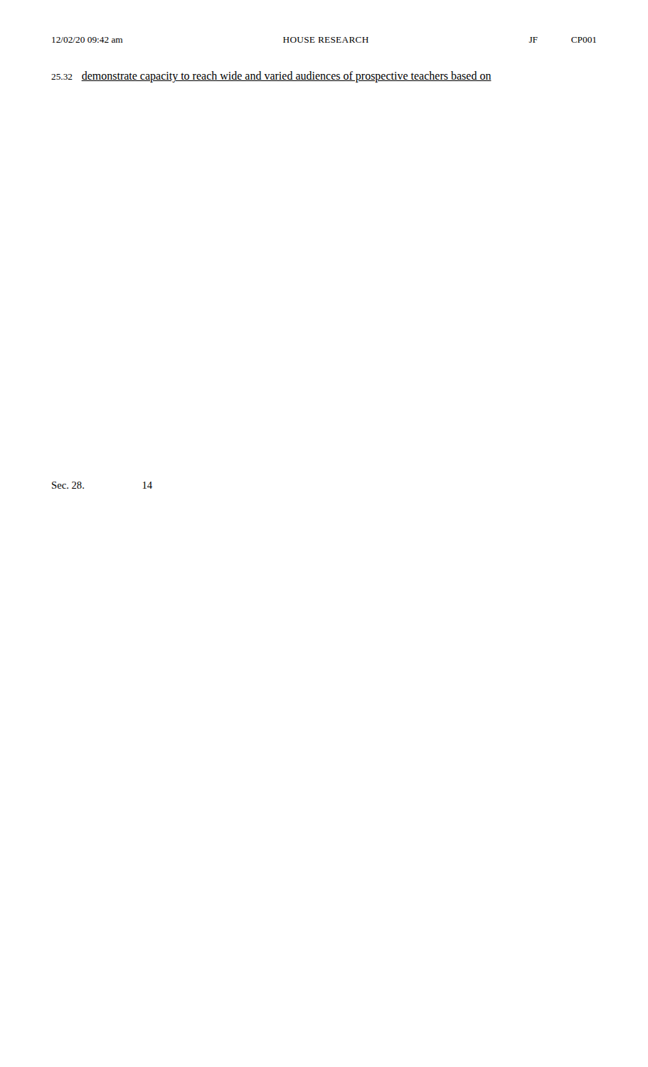12/02/20 09:42 am HOUSE RESEARCH JF CP001
25.32 demonstrate capacity to reach wide and varied audiences of prospective teachers based on
Sec. 28. 14